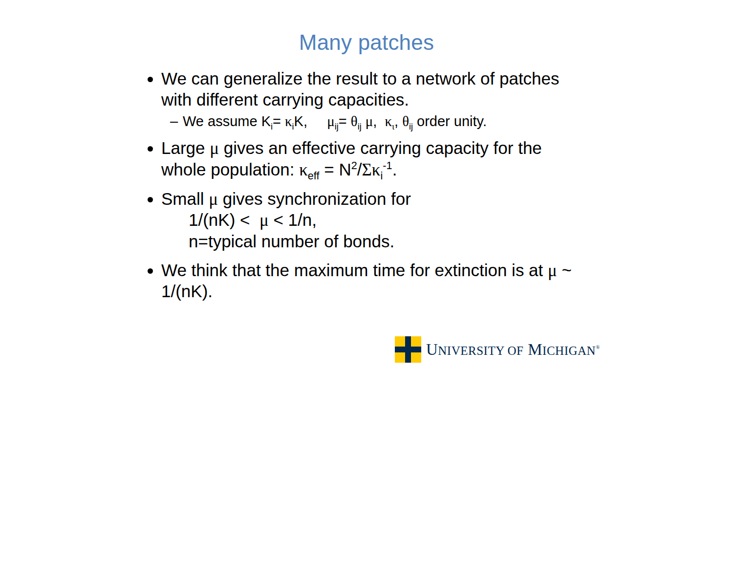Many patches
We can generalize the result to a network of patches with different carrying capacities.
We assume Ki= κiK, μij= θij μ, κι, θij order unity.
Large μ gives an effective carrying capacity for the whole population: κeff = N2/Σκi-1.
Small μ gives synchronization for 1/(nK) < μ < 1/n, n=typical number of bonds.
We think that the maximum time for extinction is at μ ~ 1/(nK).
UNIVERSITY OF MICHIGAN®